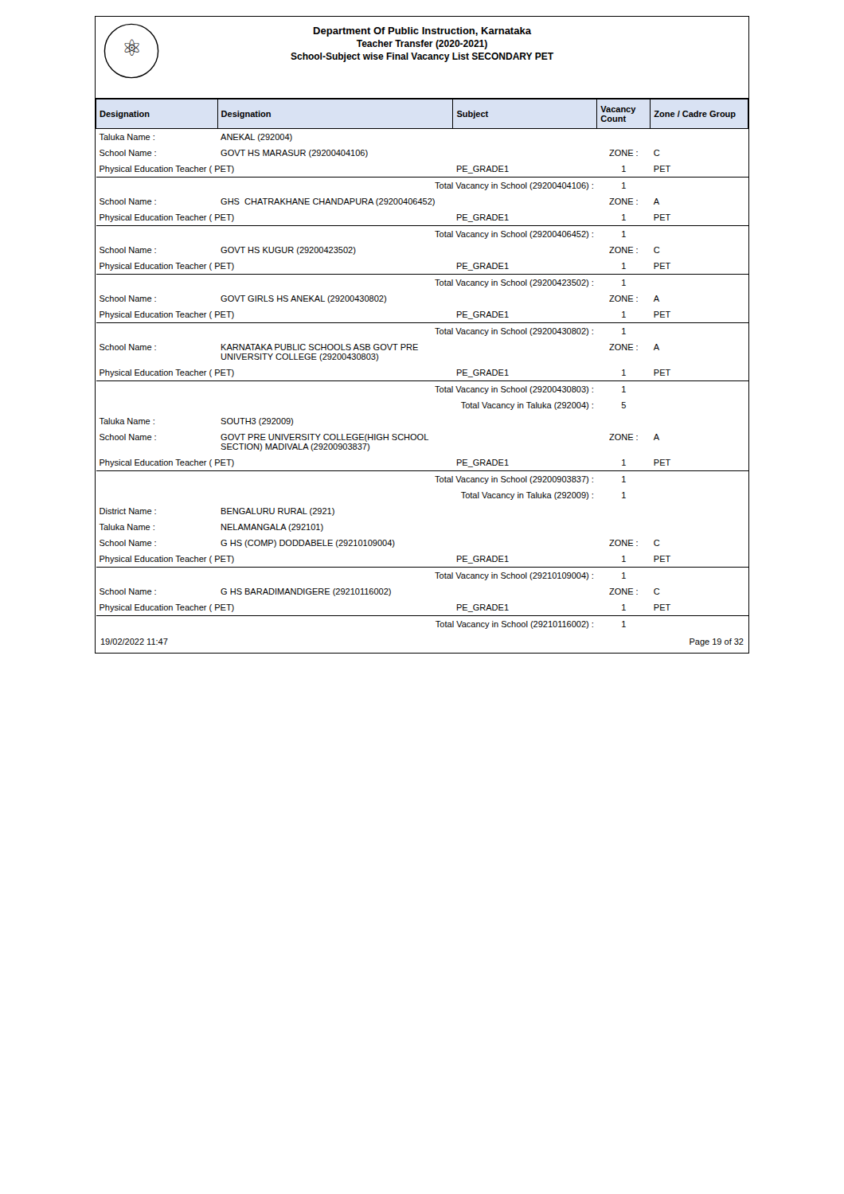Department Of Public Instruction, Karnataka
Teacher Transfer (2020-2021)
School-Subject wise Final Vacancy List SECONDARY PET
| Designation | Designation | Subject | Vacancy Count | Zone / Cadre Group |
| --- | --- | --- | --- | --- |
| Taluka Name : | ANEKAL (292004) |
| School Name : | GOVT HS MARASUR (29200404106) | | ZONE : | C |
| Physical Education Teacher ( PET) | PE_GRADE1 | 1 | PET |
| Total Vacancy in School (29200404106) : | 1 | |
| School Name : | GHS CHATRAKHANE CHANDAPURA (29200406452) | | ZONE : | A |
| Physical Education Teacher ( PET) | PE_GRADE1 | 1 | PET |
| Total Vacancy in School (29200406452) : | 1 | |
| School Name : | GOVT HS KUGUR (29200423502) | | ZONE : | C |
| Physical Education Teacher ( PET) | PE_GRADE1 | 1 | PET |
| Total Vacancy in School (29200423502) : | 1 | |
| School Name : | GOVT GIRLS HS ANEKAL (29200430802) | | ZONE : | A |
| Physical Education Teacher ( PET) | PE_GRADE1 | 1 | PET |
| Total Vacancy in School (29200430802) : | 1 | |
| School Name : | KARNATAKA PUBLIC SCHOOLS ASB GOVT PRE UNIVERSITY COLLEGE (29200430803) | | ZONE : | A |
| Physical Education Teacher ( PET) | PE_GRADE1 | 1 | PET |
| Total Vacancy in School (29200430803) : | 1 | |
| Total Vacancy in Taluka (292004) : | 5 | |
| Taluka Name : | SOUTH3 (292009) |
| School Name : | GOVT PRE UNIVERSITY COLLEGE(HIGH SCHOOL SECTION) MADIVALA (29200903837) | | ZONE : | A |
| Physical Education Teacher ( PET) | PE_GRADE1 | 1 | PET |
| Total Vacancy in School (29200903837) : | 1 | |
| Total Vacancy in Taluka (292009) : | 1 | |
| District Name : | BENGALURU RURAL (2921) |
| Taluka Name : | NELAMANGALA (292101) |
| School Name : | G HS (COMP) DODDABELE (29210109004) | | ZONE : | C |
| Physical Education Teacher ( PET) | PE_GRADE1 | 1 | PET |
| Total Vacancy in School (29210109004) : | 1 | |
| School Name : | G HS BARADIMANDIGERE (29210116002) | | ZONE : | C |
| Physical Education Teacher ( PET) | PE_GRADE1 | 1 | PET |
| Total Vacancy in School (29210116002) : | 1 | |
19/02/2022 11:47
Page 19 of 32